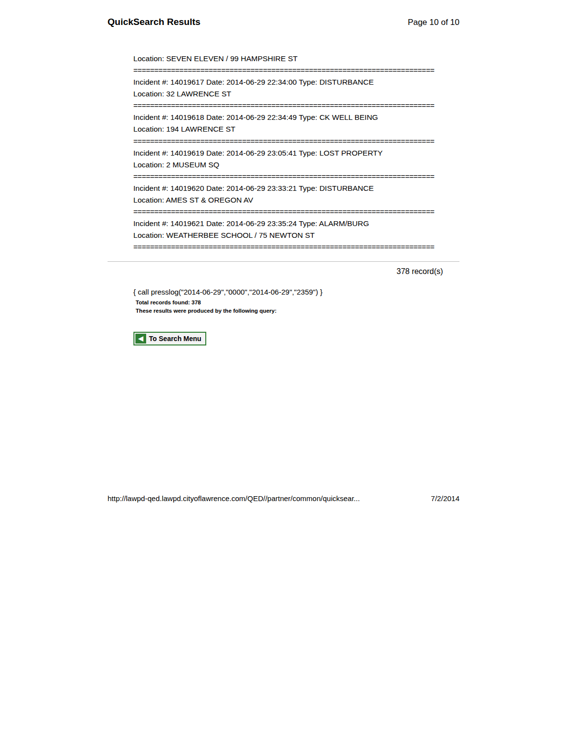QuickSearch Results Page 10 of 10
Location: SEVEN ELEVEN / 99 HAMPSHIRE ST
========================================================================
Incident #: 14019617 Date: 2014-06-29 22:34:00 Type: DISTURBANCE
Location: 32 LAWRENCE ST
========================================================================
Incident #: 14019618 Date: 2014-06-29 22:34:49 Type: CK WELL BEING
Location: 194 LAWRENCE ST
========================================================================
Incident #: 14019619 Date: 2014-06-29 23:05:41 Type: LOST PROPERTY
Location: 2 MUSEUM SQ
========================================================================
Incident #: 14019620 Date: 2014-06-29 23:33:21 Type: DISTURBANCE
Location: AMES ST & OREGON AV
========================================================================
Incident #: 14019621 Date: 2014-06-29 23:35:24 Type: ALARM/BURG
Location: WEATHERBEE SCHOOL / 75 NEWTON ST
========================================================================
378 record(s)
{ call presslog("2014-06-29","0000","2014-06-29","2359") }
Total records found: 378
These results were produced by the following query:
◀To Search Menu
http://lawpd-qed.lawpd.cityoflawrence.com/QED//partner/common/quicksear... 7/2/2014